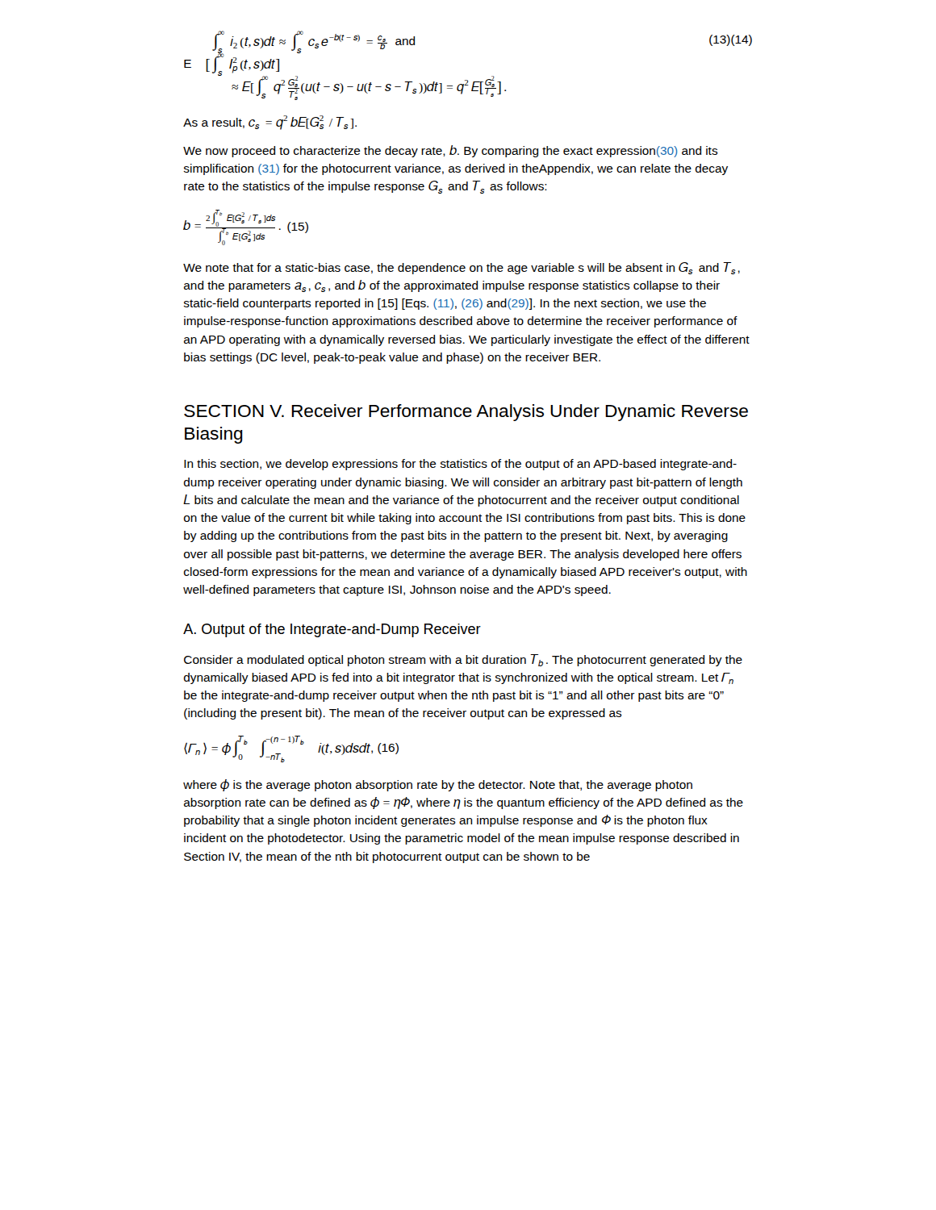∫s∞ i2 (t,s) dt ≈ ∫s∞ cs e−b(t−s) = csb and
E [ ∫s∞ Ip2 (t,s) dt ]
≈ E [ ∫s∞ q2 Gs2 Ts2 (u(t−s) − u(t−s−Ts)) dt ] = q2 E [ Gs2 Ts ] .
(13)(14)
As a result, cs=q2bE[Gs2/Ts].
We now proceed to characterize the decay rate, b. By comparing the exact expression(30) and its simplification (31) for the photocurrent variance, as derived in theAppendix, we can relate the decay rate to the statistics of the impulse response Gs and Ts as follows:
b = 2 ∫0Tb E[Gs2/Ts]ds ∫0Tb E[Gs2]ds . (15)
We note that for a static-bias case, the dependence on the age variable s will be absent in Gs and Ts, and the parameters as, cs, and b of the approximated impulse response statistics collapse to their static-field counterparts reported in [15] [Eqs. (11), (26) and(29)]. In the next section, we use the impulse-response-function approximations described above to determine the receiver performance of an APD operating with a dynamically reversed bias. We particularly investigate the effect of the different bias settings (DC level, peak-to-peak value and phase) on the receiver BER.
SECTION V. Receiver Performance Analysis Under Dynamic Reverse Biasing
In this section, we develop expressions for the statistics of the output of an APD-based integrate-and-dump receiver operating under dynamic biasing. We will consider an arbitrary past bit-pattern of length L bits and calculate the mean and the variance of the photocurrent and the receiver output conditional on the value of the current bit while taking into account the ISI contributions from past bits. This is done by adding up the contributions from the past bits in the pattern to the present bit. Next, by averaging over all possible past bit-patterns, we determine the average BER. The analysis developed here offers closed-form expressions for the mean and variance of a dynamically biased APD receiver's output, with well-defined parameters that capture ISI, Johnson noise and the APD's speed.
A. Output of the Integrate-and-Dump Receiver
Consider a modulated optical photon stream with a bit duration Tb. The photocurrent generated by the dynamically biased APD is fed into a bit integrator that is synchronized with the optical stream. Let Γn be the integrate-and-dump receiver output when the nth past bit is “1” and all other past bits are “0” (including the present bit). The mean of the receiver output can be expressed as
⟨Γn⟩ = ϕ ∫0Tb ∫−nTb−(n−1)Tb i(t,s) dsdt , (16)
where ϕ is the average photon absorption rate by the detector. Note that, the average photon absorption rate can be defined as ϕ=ηΦ, where η is the quantum efficiency of the APD defined as the probability that a single photon incident generates an impulse response and Φ is the photon flux incident on the photodetector. Using the parametric model of the mean impulse response described in Section IV, the mean of the nth bit photocurrent output can be shown to be